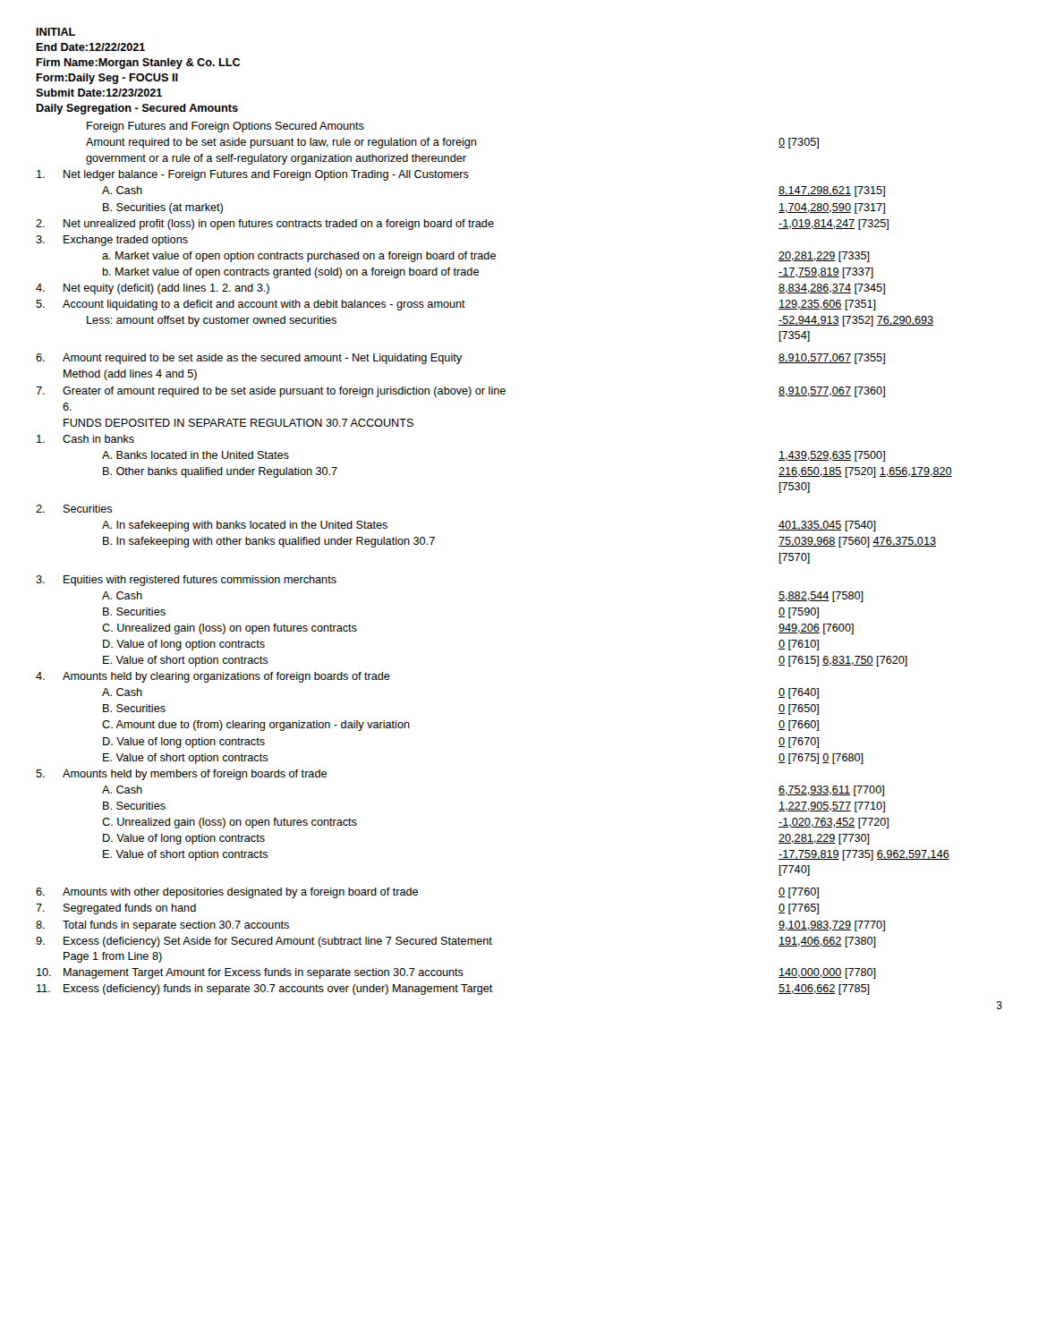INITIAL
End Date:12/22/2021
Firm Name:Morgan Stanley & Co. LLC
Form:Daily Seg - FOCUS II
Submit Date:12/23/2021
Daily Segregation - Secured Amounts
| | Foreign Futures and Foreign Options Secured Amounts | |
| | Amount required to be set aside pursuant to law, rule or regulation of a foreign | 0 [7305] |
| | government or a rule of a self-regulatory organization authorized thereunder | |
| 1. | Net ledger balance - Foreign Futures and Foreign Option Trading - All Customers | |
| | A. Cash | 8,147,298,621 [7315] |
| | B. Securities (at market) | 1,704,280,590 [7317] |
| 2. | Net unrealized profit (loss) in open futures contracts traded on a foreign board of trade | -1,019,814,247 [7325] |
| 3. | Exchange traded options | |
| | a. Market value of open option contracts purchased on a foreign board of trade | 20,281,229 [7335] |
| | b. Market value of open contracts granted (sold) on a foreign board of trade | -17,759,819 [7337] |
| 4. | Net equity (deficit) (add lines 1. 2. and 3.) | 8,834,286,374 [7345] |
| 5. | Account liquidating to a deficit and account with a debit balances - gross amount | 129,235,606 [7351] |
| | Less: amount offset by customer owned securities | -52,944,913 [7352] 76,290,693 [7354] |
| 6. | Amount required to be set aside as the secured amount - Net Liquidating Equity | 8,910,577,067 [7355] |
| | Method (add lines 4 and 5) | |
| 7. | Greater of amount required to be set aside pursuant to foreign jurisdiction (above) or line | 8,910,577,067 [7360] |
| | 6. | |
| | FUNDS DEPOSITED IN SEPARATE REGULATION 30.7 ACCOUNTS | |
| 1. | Cash in banks | |
| | A. Banks located in the United States | 1,439,529,635 [7500] |
| | B. Other banks qualified under Regulation 30.7 | 216,650,185 [7520] 1,656,179,820 [7530] |
| 2. | Securities | |
| | A. In safekeeping with banks located in the United States | 401,335,045 [7540] |
| | B. In safekeeping with other banks qualified under Regulation 30.7 | 75,039,968 [7560] 476,375,013 [7570] |
| 3. | Equities with registered futures commission merchants | |
| | A. Cash | 5,882,544 [7580] |
| | B. Securities | 0 [7590] |
| | C. Unrealized gain (loss) on open futures contracts | 949,206 [7600] |
| | D. Value of long option contracts | 0 [7610] |
| | E. Value of short option contracts | 0 [7615] 6,831,750 [7620] |
| 4. | Amounts held by clearing organizations of foreign boards of trade | |
| | A. Cash | 0 [7640] |
| | B. Securities | 0 [7650] |
| | C. Amount due to (from) clearing organization - daily variation | 0 [7660] |
| | D. Value of long option contracts | 0 [7670] |
| | E. Value of short option contracts | 0 [7675] 0 [7680] |
| 5. | Amounts held by members of foreign boards of trade | |
| | A. Cash | 6,752,933,611 [7700] |
| | B. Securities | 1,227,905,577 [7710] |
| | C. Unrealized gain (loss) on open futures contracts | -1,020,763,452 [7720] |
| | D. Value of long option contracts | 20,281,229 [7730] |
| | E. Value of short option contracts | -17,759,819 [7735] 6,962,597,146 [7740] |
| 6. | Amounts with other depositories designated by a foreign board of trade | 0 [7760] |
| 7. | Segregated funds on hand | 0 [7765] |
| 8. | Total funds in separate section 30.7 accounts | 9,101,983,729 [7770] |
| 9. | Excess (deficiency) Set Aside for Secured Amount (subtract line 7 Secured Statement Page 1 from Line 8) | 191,406,662 [7380] |
| 10. | Management Target Amount for Excess funds in separate section 30.7 accounts | 140,000,000 [7780] |
| 11. | Excess (deficiency) funds in separate 30.7 accounts over (under) Management Target | 51,406,662 [7785] |
3